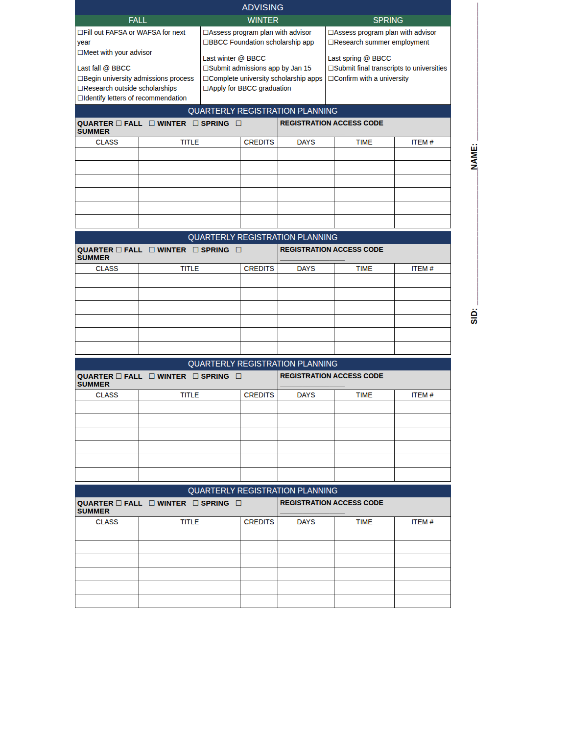| ADVISING |
| FALL | WINTER | SPRING |
| ☐ Fill out FAFSA or WAFSA for next year ☐ Meet with your advisor Last fall @ BBCC ☐ Begin university admissions process ☐ Research outside scholarships ☐ Identify letters of recommendation | ☐ Assess program plan with advisor ☐ BBCC Foundation scholarship app Last winter @ BBCC ☐ Submit admissions app by Jan 15 ☐ Complete university scholarship apps ☐ Apply for BBCC graduation | ☐ Assess program plan with advisor ☐ Research summer employment Last spring @ BBCC ☐ Submit final transcripts to universities ☐ Confirm with a university |
| QUARTERLY REGISTRATION PLANNING |
| QUARTER ☐ FALL ☐ WINTER ☐ SPRING ☐ SUMMER | REGISTRATION ACCESS CODE _________________ |
| CLASS | TITLE | CREDITS | DAYS | TIME | ITEM # |
| QUARTERLY REGISTRATION PLANNING |
| QUARTER ☐ FALL ☐ WINTER ☐ SPRING ☐ SUMMER | REGISTRATION ACCESS CODE _________________ |
| CLASS | TITLE | CREDITS | DAYS | TIME | ITEM # |
| QUARTERLY REGISTRATION PLANNING |
| QUARTER ☐ FALL ☐ WINTER ☐ SPRING ☐ SUMMER | REGISTRATION ACCESS CODE _________________ |
| CLASS | TITLE | CREDITS | DAYS | TIME | ITEM # |
| QUARTERLY REGISTRATION PLANNING |
| QUARTER ☐ FALL ☐ WINTER ☐ SPRING ☐ SUMMER | REGISTRATION ACCESS CODE _________________ |
| CLASS | TITLE | CREDITS | DAYS | TIME | ITEM # |
NAME: ______________________________
SID: ______________________________